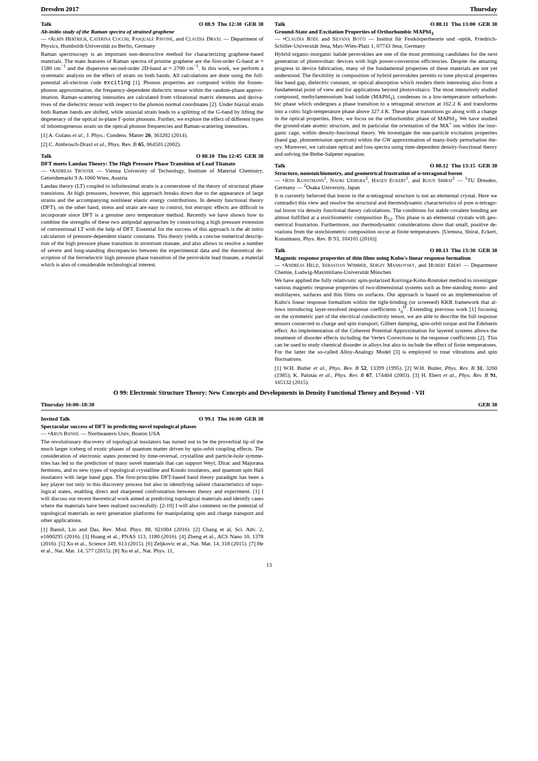Dresden 2017 Thursday
Talk O 88.9 Thu 12:30 GER 38
Ab-initio study of the Raman spectra of strained graphene
— •Albin Hertrich, Caterina Cocchi, Pasquale Pavone, and Claudia Draxl — Department of Physics, Humboldt-Universität zu Berlin, Germany
Raman spectroscopy is an important non-destructive method for characterizing graphene-based materials. The main features of Raman spectra of pristine graphene are the first-order G-band at ≈ 1580 cm−1 and the dispersive second-order 2D-band at ≈ 2700 cm−1. In this work, we perform a systematic analysis on the effect of strain on both bands. All calculations are done using the full-potential all-electron code exciting [1]. Phonon properties are computed within the frozen-phonon approximation, the frequency-dependent dielectric tensor within the random-phase approximation. Raman-scattering intensities are calculated from vibrational matrix elements and derivatives of the dielectric tensor with respect to the phonon normal coordinates [2]. Under biaxial strain both Raman bands are shifted, while uniaxial strain leads to a splitting of the G-band by lifting the degeneracy of the optical in-plane Γ-point phonons. Further, we explore the effect of different types of inhomogeneous strain on the optical phonon frequencies and Raman-scattering intensities.
[1] A. Gulans et al., J. Phys.: Condens. Matter 26, 363202 (2014).
[2] C. Ambrosch-Draxl et al., Phys. Rev. B 65, 064501 (2002).
Talk O 88.10 Thu 12:45 GER 38
DFT meets Landau Theory: The High Pressure Phase Transition of Lead Titanate
— •Andreas Tröster — Vienna University of Technology, Institute of Material Chemistry, Getreidemarkt 9 A-1060 Wien, Austria
Landau theory (LT) coupled to infinitesimal strain is a cornerstone of the theory of structural phase transitions. At high pressures, however, this approach breaks down due to the appearance of large strains and the accompanying nonlinear elastic energy contributions. In density functional theory (DFT), on the other hand, stress and strain are easy to control, but entropic effects are difficult to incorporate since DFT is a genuine zero temperature method. Recently we have shown how to combine the strengths of these two antipodal approaches by constructing a high pressure extension of conventional LT with the help of DFT. Essential for the success of this approach is the ab initio calculation of pressure-dependent elastic constants. This theory yields a concise numerical description of the high pressure phase transition in strontium titanate, and also allows to resolve a number of severe and long-standing discrepancies between the experimental data and the theoretical description of the ferroelectric high pressure phase transition of the perovskite lead titanate, a material which is also of considerable technological interest.
Talk O 88.11 Thu 13:00 GER 38
Ground-State and Excitation Properties of Orthorhombic MAPbI3
— •Claudia Rödl and Silvana Botti — Institut für Festkörpertheorie und -optik, Friedrich-Schiller-Universität Jena, Max-Wien-Platz 1, 07743 Jena, Germany
Hybrid organic-inorganic halide perovskites are one of the most promising candidates for the next generation of photovoltaic devices with high power-conversion efficiencies. Despite the amazing progress in device fabrication, many of the fundamental properties of these materials are not yet understood. The flexibility in composition of hybrid perovskites permits to tune physical properties like band gap, dielectric constant, or optical absorption which renders them interesting also from a fundamental point of view and for applications beyond photovoltaics. The most intensively studied compound, methylammonium lead iodide (MAPbI3), condenses in a low-temperature orthorhombic phase which undergoes a phase transition to a tetragonal structure at 162.2 K and transforms into a cubic high-temperature phase above 327.4 K. These phase transitions go along with a change in the optical properties. Here, we focus on the orthorhombic phase of MAPbI3. We have studied the ground-state atomic structure, and in particular the orientation of the MA+ ion within the inorganic cage, within density-functional theory. We investigate the one-particle excitation properties (band gap, photoemission spectrum) within the GW approximation of many-body perturbation theory. Moreover, we calculate optical and loss spectra using time-dependent density-functional theory and solving the Bethe-Salpeter equation.
Talk O 88.12 Thu 13:15 GER 38
Structure, nonstoichiometry, and geometrical frustration of α-tetragonal boron
— •Jens Kunstmann1, Naoki Uemura2, Hagen Eckert1, and Koun Shirai2 — 1TU Dresden, Germany — 2Osaka University, Japan
It is currently believed that boron in the α-tetragonal structure is not an elemental crystal. Here we contradict this view and resolve the structural and thermodynamic characteristics of pure α-tetragonal boron via density functional theory calculations. The conditions for stable covalent bonding are almost fulfilled at a stoichiometric composition B52. This phase is an elemental crystals with geometrical frustration. Furthermore, our thermodynamic considerations show that small, positive deviations from the stoichiometric composition occur at finite temperatures. [Uemura, Shirai, Eckert, Kunstmann, Phys. Rev. B 93, 104101 (2016)]
Talk O 88.13 Thu 13:30 GER 38
Magnetic response properties of thin films using Kubo's linear response formalism
— •Andreas Held, Sebastian Wimmer, Sergiy Mankovsky, and Hubert Ebert — Department Chemie, Ludwig-Maximilians-Universität München
We have applied the fully relativistic spin-polarized Korringa-Kohn-Rostoker method to investigate various magnetic response properties of two-dimensional systems such as free-standing mono- and multilayers, surfaces and thin films on surfaces. Our approach is based on an implementation of Kubo's linear response formalism within the tight-binding (or screened) KKR framework that allows introducing layer-resolved response coefficients τijIJ. Extending previous work [1] focusing on the symmetric part of the electrical conductivity tensor, we are able to describe the full response tensors connected to charge and spin transport, Gilbert damping, spin-orbit torque and the Edelstein effect. An implementation of the Coherent Potential Approximation for layered systems allows the treatment of disorder effects including the Vertex Corrections to the response coefficients [2]. This can be used to study chemical disorder in alloys but also to include the effect of finite temperatures. For the latter the so-called Alloy-Analogy Model [3] is employed to treat vibrations and spin fluctuations.
[1] W.H. Butler et al., Phys. Rev. B 52, 13399 (1995). [2] W.H. Butler, Phys. Rev. B 31, 3260 (1985); K. Palotás et al., Phys. Rev. B 67, 174404 (2003). [3] H. Ebert et al., Phys. Rev. B 91, 165132 (2015).
O 99: Electronic Structure Theory: New Concepts and Developments in Density Functional Theory and Beyond - VII
Thursday 16:00–18:30 GER 38
Invited Talk O 99.1 Thu 16:00 GER 38
Spectacular success of DFT in predicting novel topological phases
— •Arun Bansil — Northeastern Univ, Boston USA
The revolutionary discovery of topological insulators has turned out to be the proverbial tip of the much larger iceberg of exotic phases of quantum matter driven by spin-orbit coupling effects. The consideration of electronic states protected by time-reversal, crystalline and particle-hole symmetries has led to the prediction of many novel materials that can support Weyl, Dirac and Majorana fermions, and to new types of topological crystalline and Kondo insulators, and quantum spin Hall insulators with large band gaps. The first-principles DFT-based band theory paradigm has been a key player not only in this discovery process but also in identifying salient characteristics of topological states, enabling direct and sharpened confrontation between theory and experiment. [1] I will discuss our recent theoretical work aimed at predicting topological materials and identify cases where the materials have been realized successfully. [2-10] I will also comment on the potential of topological materials as next generation platforms for manipulating spin and charge transport and other applications.
[1] Bansil, Lin and Das, Rev. Mod. Phys. 88, 021004 (2016). [2] Chang et al, Sci. Adv. 2, e1600295 (2016). [3] Huang et al., PNAS 113, 1180 (2016). [4] Zheng et al., ACS Nano 10, 1378 (2016). [5] Xu et al., Science 349, 613 (2015). [6] Zeljkovic et al., Nat. Mat. 14, 318 (2015). [7] He et al., Nat. Mat. 14, 577 (2015). [8] Xu et al., Nat. Phys. 11,
13